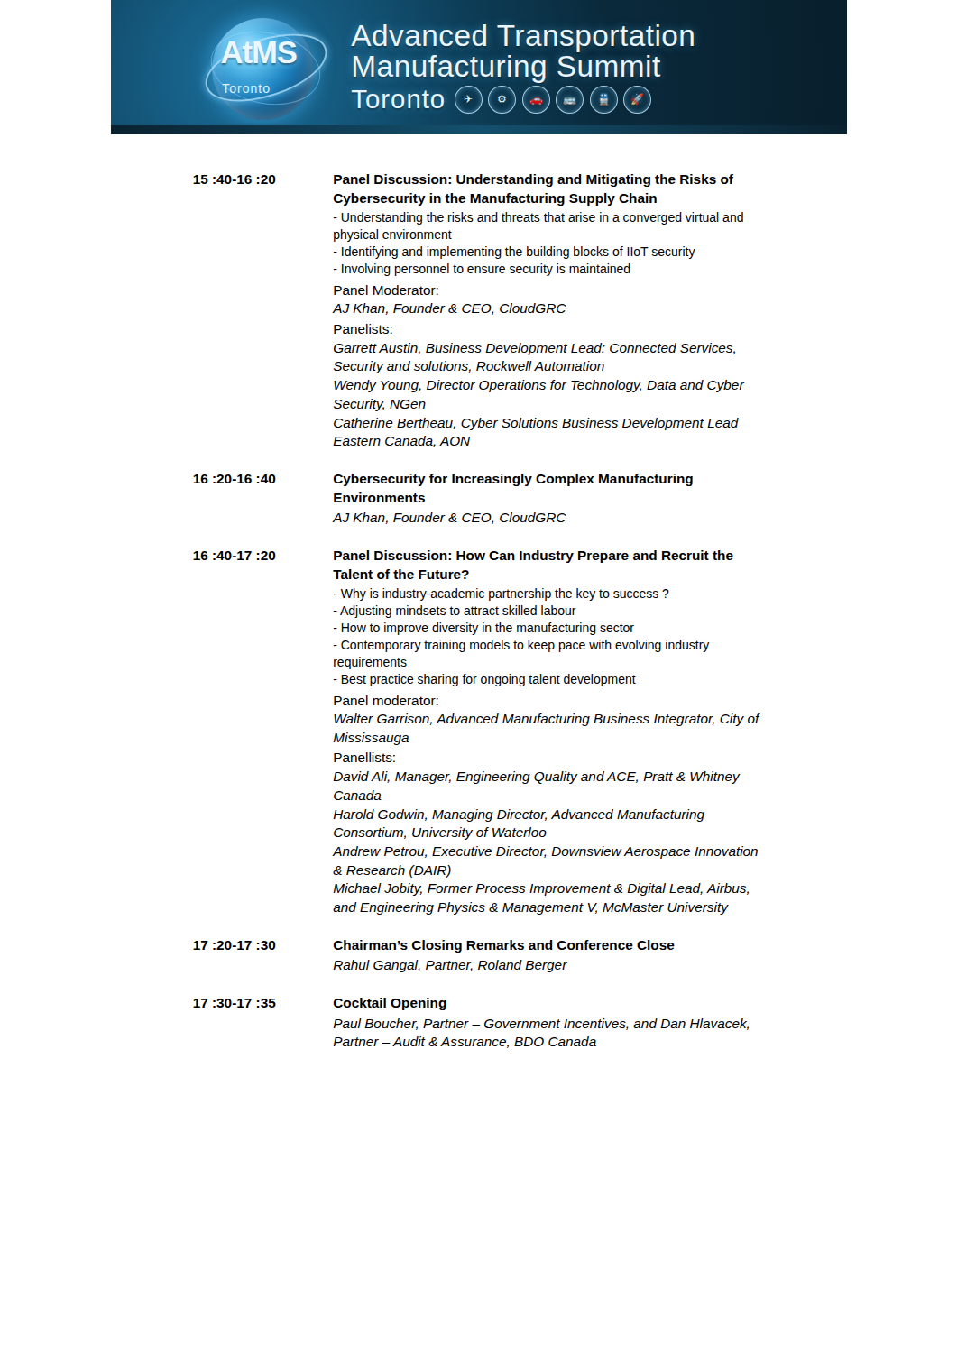AtMS
Toronto
Advanced Transportation
Manufacturing Summit
Toronto ✈ ⚙ 🚗 🚌 🚆 🚀
| 15 :40-16 :20 | Panel Discussion: Understanding and Mitigating the Risks of Cybersecurity in the Manufacturing Supply Chain - Understanding the risks and threats that arise in a converged virtual and physical environment - Identifying and implementing the building blocks of IIoT security - Involving personnel to ensure security is maintained Panel Moderator: AJ Khan, Founder & CEO, CloudGRC Panelists: Garrett Austin, Business Development Lead: Connected Services, Security and solutions, Rockwell Automation Wendy Young, Director Operations for Technology, Data and Cyber Security, NGen Catherine Bertheau, Cyber Solutions Business Development Lead Eastern Canada, AON |
| 16 :20-16 :40 | Cybersecurity for Increasingly Complex Manufacturing Environments AJ Khan, Founder & CEO, CloudGRC |
| 16 :40-17 :20 | Panel Discussion: How Can Industry Prepare and Recruit the Talent of the Future? - Why is industry-academic partnership the key to success ? - Adjusting mindsets to attract skilled labour - How to improve diversity in the manufacturing sector - Contemporary training models to keep pace with evolving industry requirements - Best practice sharing for ongoing talent development Panel moderator: Walter Garrison, Advanced Manufacturing Business Integrator, City of Mississauga Panellists: David Ali, Manager, Engineering Quality and ACE, Pratt & Whitney Canada Harold Godwin, Managing Director, Advanced Manufacturing Consortium, University of Waterloo Andrew Petrou, Executive Director, Downsview Aerospace Innovation & Research (DAIR) Michael Jobity, Former Process Improvement & Digital Lead, Airbus, and Engineering Physics & Management V, McMaster University |
| 17 :20-17 :30 | Chairman’s Closing Remarks and Conference Close Rahul Gangal, Partner, Roland Berger |
| 17 :30-17 :35 | Cocktail Opening Paul Boucher, Partner – Government Incentives, and Dan Hlavacek, Partner – Audit & Assurance, BDO Canada |